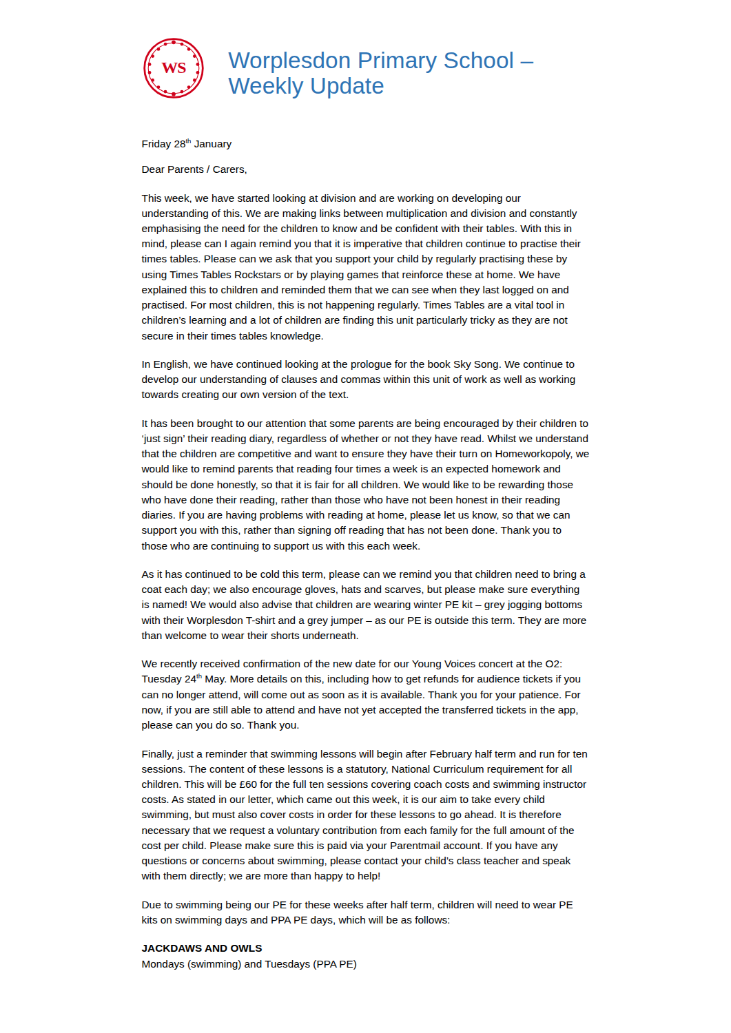WS
Worplesdon Primary School – Weekly Update
Friday 28th January
Dear Parents / Carers,
This week, we have started looking at division and are working on developing our understanding of this. We are making links between multiplication and division and constantly emphasising the need for the children to know and be confident with their tables. With this in mind, please can I again remind you that it is imperative that children continue to practise their times tables. Please can we ask that you support your child by regularly practising these by using Times Tables Rockstars or by playing games that reinforce these at home. We have explained this to children and reminded them that we can see when they last logged on and practised. For most children, this is not happening regularly. Times Tables are a vital tool in children’s learning and a lot of children are finding this unit particularly tricky as they are not secure in their times tables knowledge.
In English, we have continued looking at the prologue for the book Sky Song. We continue to develop our understanding of clauses and commas within this unit of work as well as working towards creating our own version of the text.
It has been brought to our attention that some parents are being encouraged by their children to ‘just sign’ their reading diary, regardless of whether or not they have read. Whilst we understand that the children are competitive and want to ensure they have their turn on Homeworkopoly, we would like to remind parents that reading four times a week is an expected homework and should be done honestly, so that it is fair for all children. We would like to be rewarding those who have done their reading, rather than those who have not been honest in their reading diaries. If you are having problems with reading at home, please let us know, so that we can support you with this, rather than signing off reading that has not been done. Thank you to those who are continuing to support us with this each week.
As it has continued to be cold this term, please can we remind you that children need to bring a coat each day; we also encourage gloves, hats and scarves, but please make sure everything is named! We would also advise that children are wearing winter PE kit – grey jogging bottoms with their Worplesdon T-shirt and a grey jumper – as our PE is outside this term. They are more than welcome to wear their shorts underneath.
We recently received confirmation of the new date for our Young Voices concert at the O2: Tuesday 24th May. More details on this, including how to get refunds for audience tickets if you can no longer attend, will come out as soon as it is available. Thank you for your patience. For now, if you are still able to attend and have not yet accepted the transferred tickets in the app, please can you do so. Thank you.
Finally, just a reminder that swimming lessons will begin after February half term and run for ten sessions. The content of these lessons is a statutory, National Curriculum requirement for all children. This will be £60 for the full ten sessions covering coach costs and swimming instructor costs. As stated in our letter, which came out this week, it is our aim to take every child swimming, but must also cover costs in order for these lessons to go ahead. It is therefore necessary that we request a voluntary contribution from each family for the full amount of the cost per child. Please make sure this is paid via your Parentmail account. If you have any questions or concerns about swimming, please contact your child’s class teacher and speak with them directly; we are more than happy to help!
Due to swimming being our PE for these weeks after half term, children will need to wear PE kits on swimming days and PPA PE days, which will be as follows:
JACKDAWS AND OWLS
Mondays (swimming) and Tuesdays (PPA PE)